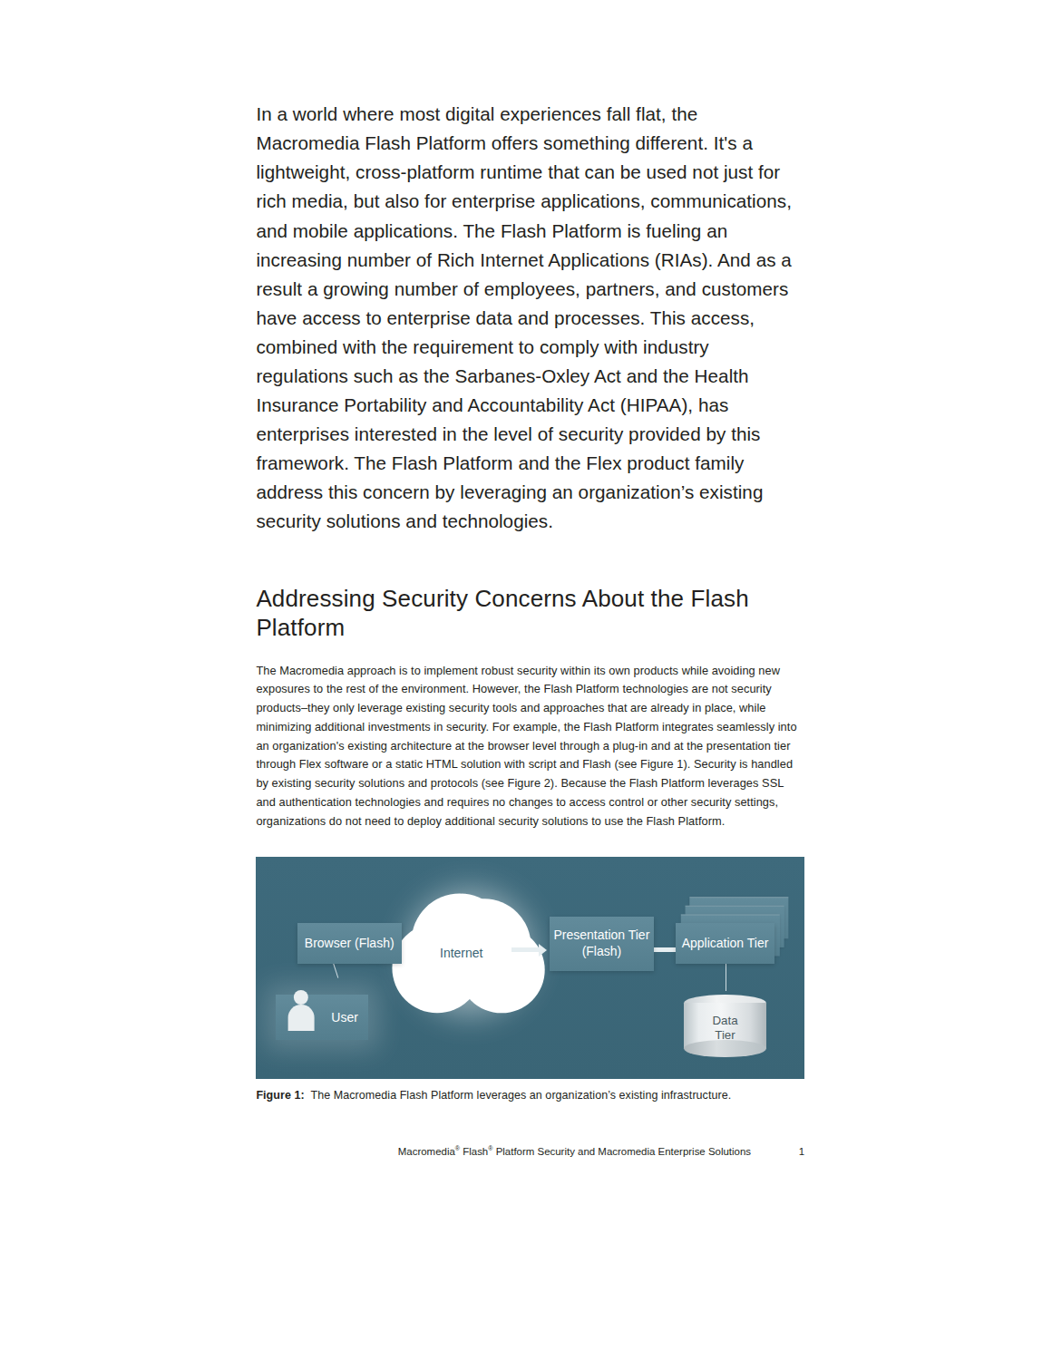In a world where most digital experiences fall flat, the Macromedia Flash Platform offers something different. It's a lightweight, cross-platform runtime that can be used not just for rich media, but also for enterprise applications, communications, and mobile applications. The Flash Platform is fueling an increasing number of Rich Internet Applications (RIAs). And as a result a growing number of employees, partners, and customers have access to enterprise data and processes. This access, combined with the requirement to comply with industry regulations such as the Sarbanes-Oxley Act and the Health Insurance Portability and Accountability Act (HIPAA), has enterprises interested in the level of security provided by this framework. The Flash Platform and the Flex product family address this concern by leveraging an organization’s existing security solutions and technologies.
Addressing Security Concerns About the Flash Platform
The Macromedia approach is to implement robust security within its own products while avoiding new exposures to the rest of the environment. However, the Flash Platform technologies are not security products–they only leverage existing security tools and approaches that are already in place, while minimizing additional investments in security. For example, the Flash Platform integrates seamlessly into an organization's existing architecture at the browser level through a plug-in and at the presentation tier through Flex software or a static HTML solution with script and Flash (see Figure 1). Security is handled by existing security solutions and protocols (see Figure 2). Because the Flash Platform leverages SSL and authentication technologies and requires no changes to access control or other security settings, organizations do not need to deploy additional security solutions to use the Flash Platform.
Browser (Flash)
User
Internet
Presentation Tier(Flash)
Application Tier
Data
Tier
Figure 1: The Macromedia Flash Platform leverages an organization’s existing infrastructure.
Macromedia® Flash® Platform Security and Macromedia Enterprise Solutions 1